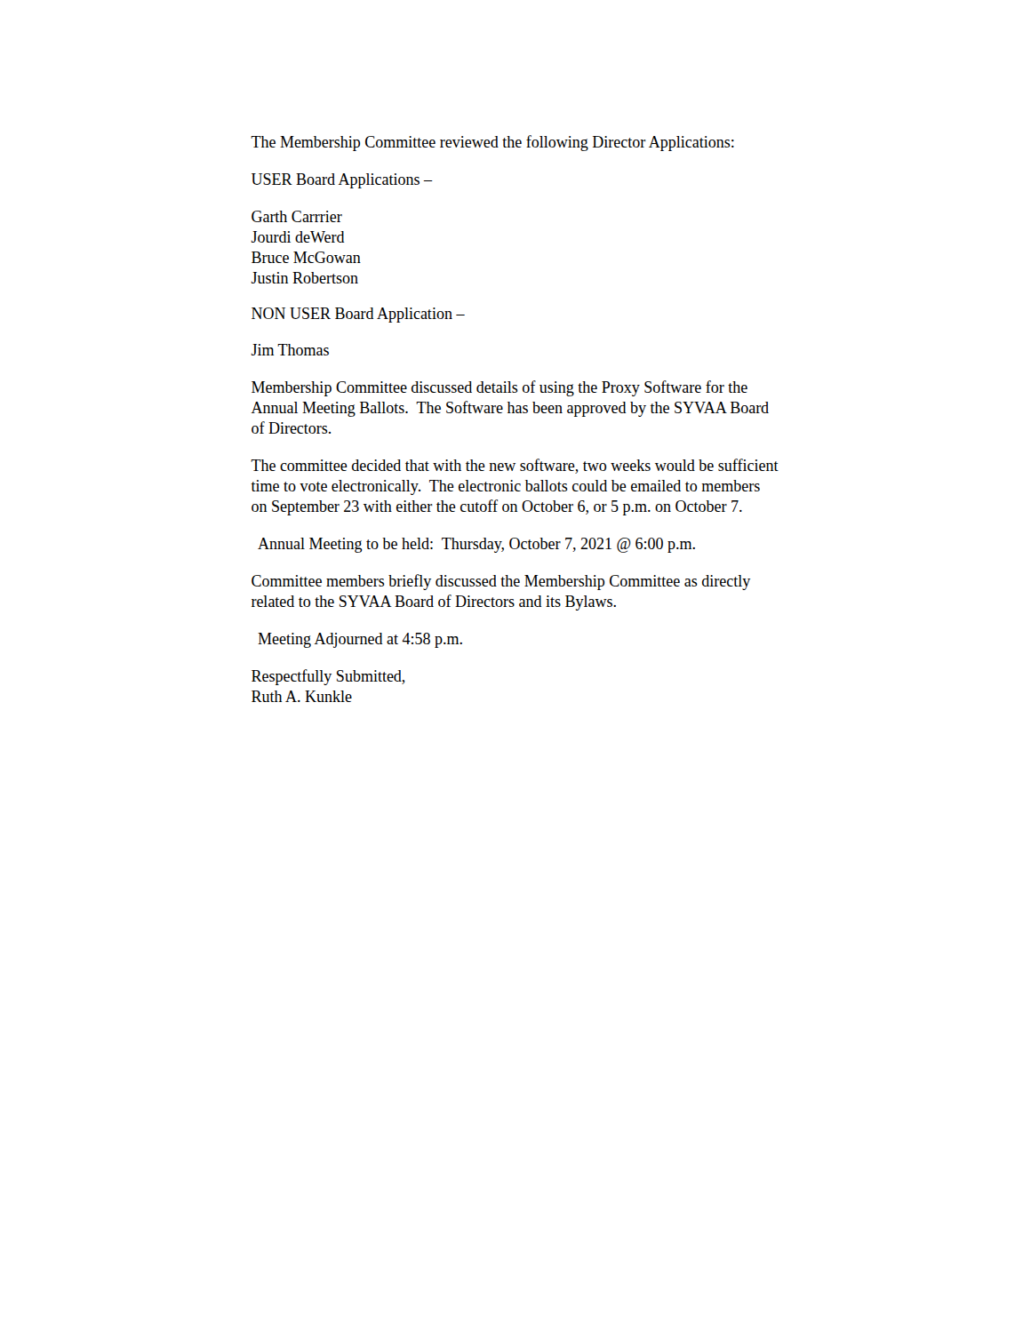The Membership Committee reviewed the following Director Applications:
USER Board Applications –
Garth Carrrier
Jourdi deWerd
Bruce McGowan
Justin Robertson
NON USER Board Application –
Jim Thomas
Membership Committee discussed details of using the Proxy Software for the Annual Meeting Ballots. The Software has been approved by the SYVAA Board of Directors.
The committee decided that with the new software, two weeks would be sufficient time to vote electronically. The electronic ballots could be emailed to members on September 23 with either the cutoff on October 6, or 5 p.m. on October 7.
Annual Meeting to be held: Thursday, October 7, 2021 @ 6:00 p.m.
Committee members briefly discussed the Membership Committee as directly related to the SYVAA Board of Directors and its Bylaws.
Meeting Adjourned at 4:58 p.m.
Respectfully Submitted,
Ruth A. Kunkle